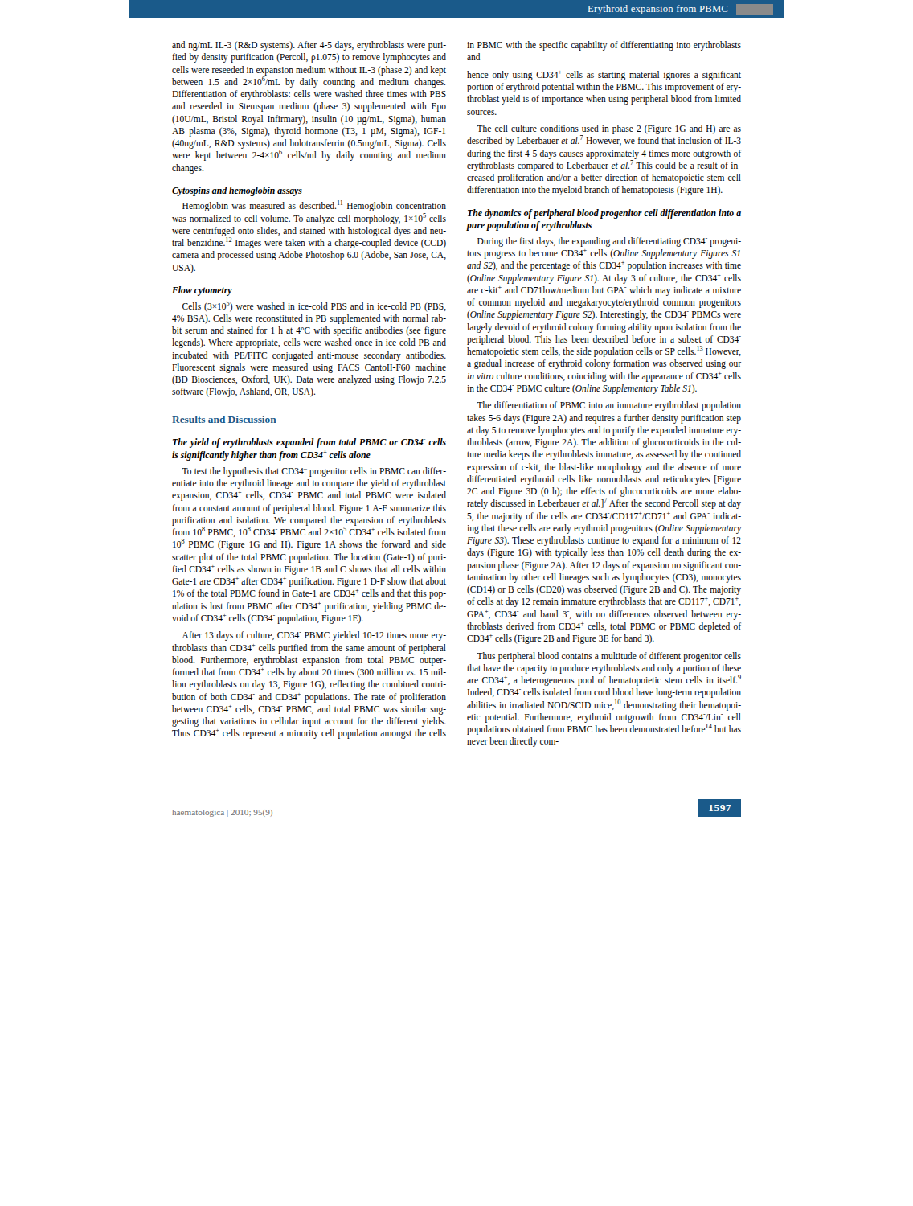Erythroid expansion from PBMC
and ng/mL IL-3 (R&D systems). After 4-5 days, erythroblasts were purified by density purification (Percoll, ρ1.075) to remove lymphocytes and cells were reseeded in expansion medium without IL-3 (phase 2) and kept between 1.5 and 2×106/mL by daily counting and medium changes. Differentiation of erythroblasts: cells were washed three times with PBS and reseeded in Stemspan medium (phase 3) supplemented with Epo (10U/mL, Bristol Royal Infirmary), insulin (10 µg/mL, Sigma), human AB plasma (3%, Sigma), thyroid hormone (T3, 1 µM, Sigma), IGF-1 (40ng/mL, R&D systems) and holotransferrin (0.5mg/mL, Sigma). Cells were kept between 2-4×106 cells/ml by daily counting and medium changes.
Cytospins and hemoglobin assays
Hemoglobin was measured as described.11 Hemoglobin concentration was normalized to cell volume. To analyze cell morphology, 1×105 cells were centrifuged onto slides, and stained with histological dyes and neutral benzidine.12 Images were taken with a charge-coupled device (CCD) camera and processed using Adobe Photoshop 6.0 (Adobe, San Jose, CA, USA).
Flow cytometry
Cells (3×105) were washed in ice-cold PBS and in ice-cold PB (PBS, 4% BSA). Cells were reconstituted in PB supplemented with normal rabbit serum and stained for 1 h at 4°C with specific antibodies (see figure legends). Where appropriate, cells were washed once in ice cold PB and incubated with PE/FITC conjugated anti-mouse secondary antibodies. Fluorescent signals were measured using FACS CantoII-F60 machine (BD Biosciences, Oxford, UK). Data were analyzed using Flowjo 7.2.5 software (Flowjo, Ashland, OR, USA).
Results and Discussion
The yield of erythroblasts expanded from total PBMC or CD34- cells is significantly higher than from CD34+ cells alone
To test the hypothesis that CD34– progenitor cells in PBMC can differentiate into the erythroid lineage and to compare the yield of erythroblast expansion, CD34+ cells, CD34- PBMC and total PBMC were isolated from a constant amount of peripheral blood. Figure 1 A-F summarize this purification and isolation. We compared the expansion of erythroblasts from 108 PBMC, 108 CD34- PBMC and 2×105 CD34+ cells isolated from 108 PBMC (Figure 1G and H). Figure 1A shows the forward and side scatter plot of the total PBMC population. The location (Gate-1) of purified CD34+ cells as shown in Figure 1B and C shows that all cells within Gate-1 are CD34+ after CD34+ purification. Figure 1 D-F show that about 1% of the total PBMC found in Gate-1 are CD34+ cells and that this population is lost from PBMC after CD34+ purification, yielding PBMC devoid of CD34+ cells (CD34- population, Figure 1E).
After 13 days of culture, CD34- PBMC yielded 10-12 times more erythroblasts than CD34+ cells purified from the same amount of peripheral blood. Furthermore, erythroblast expansion from total PBMC outperformed that from CD34+ cells by about 20 times (300 million vs. 15 million erythroblasts on day 13, Figure 1G), reflecting the combined contribution of both CD34- and CD34+ populations. The rate of proliferation between CD34+ cells, CD34- PBMC, and total PBMC was similar suggesting that variations in cellular input account for the different yields. Thus CD34+ cells represent a minority cell population amongst the cells in PBMC with the specific capability of differentiating into erythroblasts and
hence only using CD34+ cells as starting material ignores a significant portion of erythroid potential within the PBMC. This improvement of erythroblast yield is of importance when using peripheral blood from limited sources.
The cell culture conditions used in phase 2 (Figure 1G and H) are as described by Leberbauer et al.7 However, we found that inclusion of IL-3 during the first 4-5 days causes approximately 4 times more outgrowth of erythroblasts compared to Leberbauer et al.7 This could be a result of increased proliferation and/or a better direction of hematopoietic stem cell differentiation into the myeloid branch of hematopoiesis (Figure 1H).
The dynamics of peripheral blood progenitor cell differentiation into a pure population of erythroblasts
During the first days, the expanding and differentiating CD34- progenitors progress to become CD34+ cells (Online Supplementary Figures S1 and S2), and the percentage of this CD34+ population increases with time (Online Supplementary Figure S1). At day 3 of culture, the CD34+ cells are c-kit+ and CD71low/medium but GPA- which may indicate a mixture of common myeloid and megakaryocyte/erythroid common progenitors (Online Supplementary Figure S2). Interestingly, the CD34- PBMCs were largely devoid of erythroid colony forming ability upon isolation from the peripheral blood. This has been described before in a subset of CD34- hematopoietic stem cells, the side population cells or SP cells.13 However, a gradual increase of erythroid colony formation was observed using our in vitro culture conditions, coinciding with the appearance of CD34+ cells in the CD34- PBMC culture (Online Supplementary Table S1).
The differentiation of PBMC into an immature erythroblast population takes 5-6 days (Figure 2A) and requires a further density purification step at day 5 to remove lymphocytes and to purify the expanded immature erythroblasts (arrow, Figure 2A). The addition of glucocorticoids in the culture media keeps the erythroblasts immature, as assessed by the continued expression of c-kit, the blast-like morphology and the absence of more differentiated erythroid cells like normoblasts and reticulocytes [Figure 2C and Figure 3D (0 h); the effects of glucocorticoids are more elaborately discussed in Leberbauer et al.]7 After the second Percoll step at day 5, the majority of the cells are CD34-/CD117+/CD71+ and GPA- indicating that these cells are early erythroid progenitors (Online Supplementary Figure S3). These erythroblasts continue to expand for a minimum of 12 days (Figure 1G) with typically less than 10% cell death during the expansion phase (Figure 2A). After 12 days of expansion no significant contamination by other cell lineages such as lymphocytes (CD3), monocytes (CD14) or B cells (CD20) was observed (Figure 2B and C). The majority of cells at day 12 remain immature erythroblasts that are CD117+, CD71+, GPA+, CD34- and band 3-, with no differences observed between erythroblasts derived from CD34+ cells, total PBMC or PBMC depleted of CD34+ cells (Figure 2B and Figure 3E for band 3).
Thus peripheral blood contains a multitude of different progenitor cells that have the capacity to produce erythroblasts and only a portion of these are CD34+, a heterogeneous pool of hematopoietic stem cells in itself.9 Indeed, CD34- cells isolated from cord blood have long-term repopulation abilities in irradiated NOD/SCID mice,10 demonstrating their hematopoietic potential. Furthermore, erythroid outgrowth from CD34-/Lin- cell populations obtained from PBMC has been demonstrated before14 but has never been directly com-
haematologica | 2010; 95(9)
1597